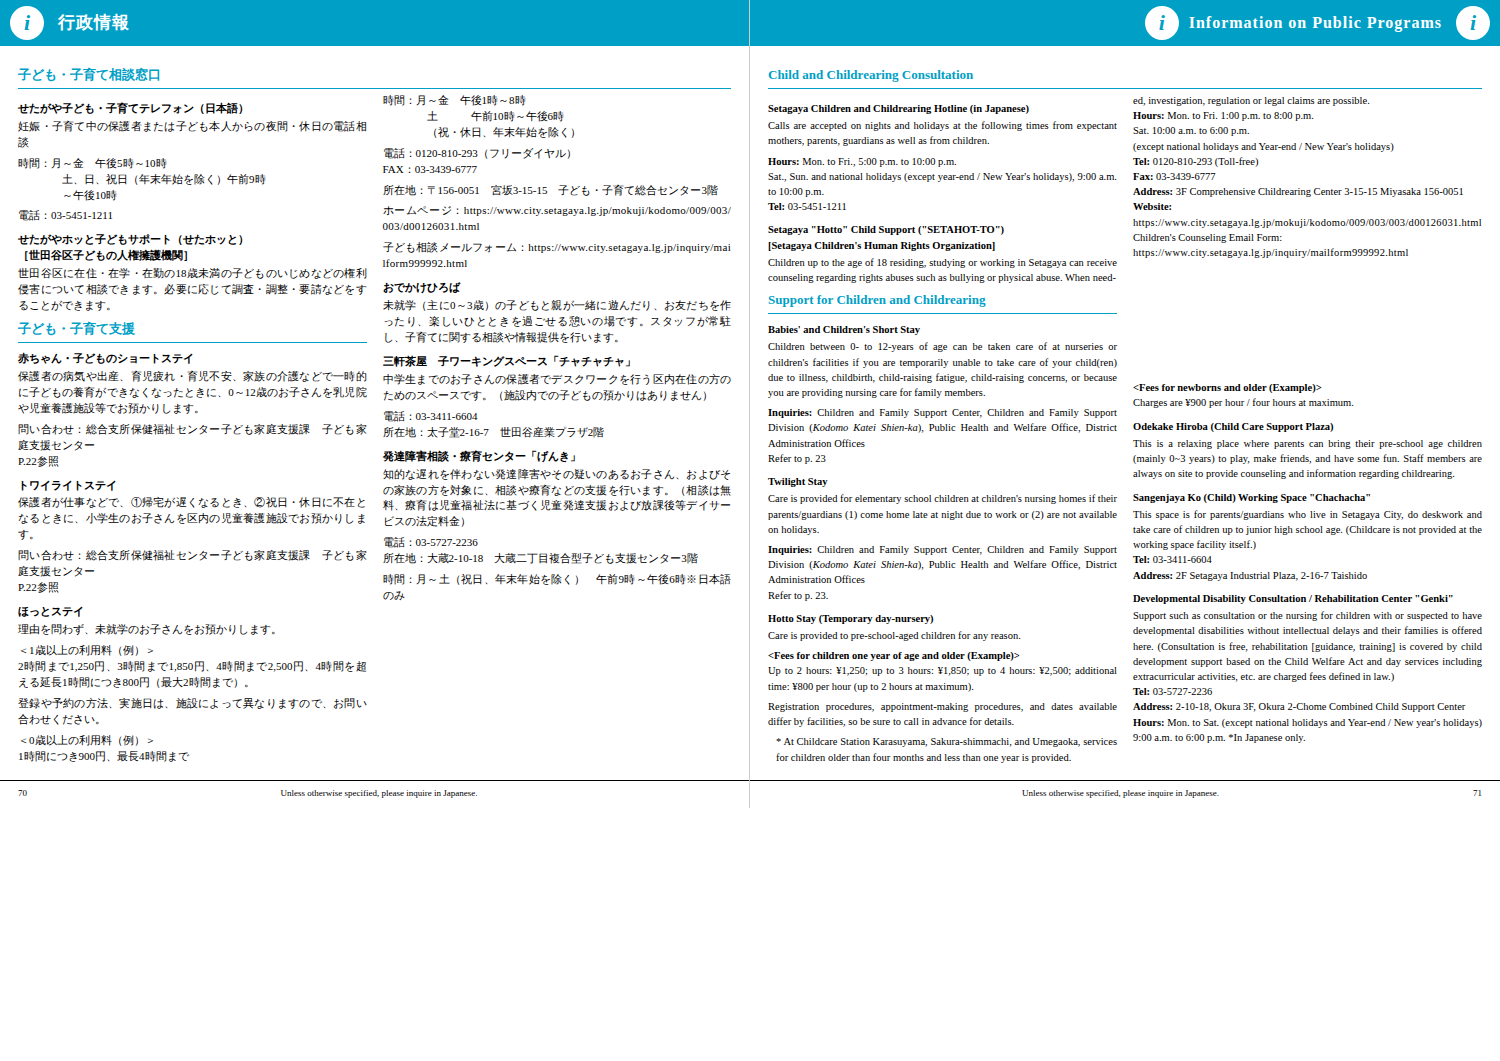i
行政情報
子ども・子育て相談窓口
せたがや子ども・子育てテレフォン（日本語）
妊娠・子育て中の保護者または子ども本人からの夜間・休日の電話相談
時間：月～金　午後5時～10時
　　　　土、日、祝日（年末年始を除く）午前9時
　　　　～午後10時
電話：03-5451-1211
せたがやホッと子どもサポート（せたホッと）
［世田谷区子どもの人権擁護機関］
世田谷区に在住・在学・在勤の18歳未満の子どものいじめなどの権利侵害について相談できます。必要に応じて調査・調整・要請などをすることができます。
子ども・子育て支援
赤ちゃん・子どものショートステイ
保護者の病気や出産、育児疲れ・育児不安、家族の介護などで一時的に子どもの養育ができなくなったときに、0～12歳のお子さんを乳児院や児童養護施設等でお預かりします。
問い合わせ：総合支所保健福祉センター子ども家庭支援課　子ども家庭支援センター
P.22参照
トワイライトステイ
保護者が仕事などで、①帰宅が遅くなるとき、②祝日・休日に不在となるときに、小学生のお子さんを区内の児童養護施設でお預かりします。
問い合わせ：総合支所保健福祉センター子ども家庭支援課　子ども家庭支援センター
P.22参照
ほっとステイ
理由を問わず、未就学のお子さんをお預かりします。
＜1歳以上の利用料（例）＞
2時間まで1,250円、3時間まで1,850円、4時間まで2,500円、4時間を超える延長1時間につき800円（最大2時間まで）。
登録や予約の方法、実施日は、施設によって異なりますので、お問い合わせください。
＜0歳以上の利用料（例）＞
1時間につき900円、最長4時間まで
時間：月～金　午後1時～8時
　　　　土　　　午前10時～午後6時
　　　　（祝・休日、年末年始を除く）
電話：0120-810-293（フリーダイヤル）
FAX：03-3439-6777
所在地：〒156-0051　宮坂3-15-15　子ども・子育て総合センター3階
ホームページ：https://www.city.setagaya.lg.jp/mokuji/kodomo/009/003/003/d00126031.html
子ども相談メールフォーム：https://www.city.setagaya.lg.jp/inquiry/mailform999992.html
おでかけひろば
未就学（主に0～3歳）の子どもと親が一緒に遊んだり、お友だちを作ったり、楽しいひとときを過ごせる憩いの場です。スタッフが常駐し、子育てに関する相談や情報提供を行います。
三軒茶屋　子ワーキングスペース「チャチャチャ」
中学生までのお子さんの保護者でデスクワークを行う区内在住の方のためのスペースです。（施設内での子どもの預かりはありません）
電話：03-3411-6604
所在地：太子堂2-16-7　世田谷産業プラザ2階
発達障害相談・療育センター「げんき」
知的な遅れを伴わない発達障害やその疑いのあるお子さん、およびその家族の方を対象に、相談や療育などの支援を行います。（相談は無料、療育は児童福祉法に基づく児童発達支援および放課後等デイサービスの法定料金）
電話：03-5727-2236
所在地：大蔵2-10-18　大蔵二丁目複合型子ども支援センター3階
時間：月～土（祝日、年末年始を除く）　午前9時～午後6時※日本語のみ
70 Unless otherwise specified, please inquire in Japanese.
i
Information on Public Programs
i
Child and Childrearing Consultation
Setagaya Children and Childrearing Hotline (in Japanese)
Calls are accepted on nights and holidays at the following times from expectant mothers, parents, guardians as well as from children.
Hours: Mon. to Fri., 5:00 p.m. to 10:00 p.m.
Sat., Sun. and national holidays (except year-end / New Year's holidays), 9:00 a.m. to 10:00 p.m.
Tel: 03-5451-1211
Setagaya "Hotto" Child Support ("SETAHOT-TO")
[Setagaya Children's Human Rights Organization]
Children up to the age of 18 residing, studying or working in Setagaya can receive counseling regarding rights abuses such as bullying or physical abuse. When need-
Support for Children and Childrearing
Babies' and Children's Short Stay
Children between 0- to 12-years of age can be taken care of at nurseries or children's facilities if you are temporarily unable to take care of your child(ren) due to illness, childbirth, child-raising fatigue, child-raising concerns, or because you are providing nursing care for family members.
Inquiries: Children and Family Support Center, Children and Family Support Division (Kodomo Katei Shien-ka), Public Health and Welfare Office, District Administration Offices
Refer to p. 23
Twilight Stay
Care is provided for elementary school children at children's nursing homes if their parents/guardians (1) come home late at night due to work or (2) are not available on holidays.
Inquiries: Children and Family Support Center, Children and Family Support Division (Kodomo Katei Shien-ka), Public Health and Welfare Office, District Administration Offices
Refer to p. 23.
Hotto Stay (Temporary day-nursery)
Care is provided to pre-school-aged children for any reason.
<Fees for children one year of age and older (Example)>
Up to 2 hours: ¥1,250; up to 3 hours: ¥1,850; up to 4 hours: ¥2,500; additional time: ¥800 per hour (up to 2 hours at maximum).
Registration procedures, appointment-making procedures, and dates available differ by facilities, so be sure to call in advance for details.
* At Childcare Station Karasuyama, Sakura-shimmachi, and Umegaoka, services for children older than four months and less than one year is provided.
ed, investigation, regulation or legal claims are possible.
Hours: Mon. to Fri. 1:00 p.m. to 8:00 p.m.
Sat. 10:00 a.m. to 6:00 p.m.
(except national holidays and Year-end / New Year's holidays)
Tel: 0120-810-293 (Toll-free)
Fax: 03-3439-6777
Address: 3F Comprehensive Childrearing Center 3-15-15 Miyasaka 156-0051
Website:
https://www.city.setagaya.lg.jp/mokuji/kodomo/009/003/003/d00126031.html
Children's Counseling Email Form:
https://www.city.setagaya.lg.jp/inquiry/mailform999992.html
<Fees for newborns and older (Example)>
Charges are ¥900 per hour / four hours at maximum.
Odekake Hiroba (Child Care Support Plaza)
This is a relaxing place where parents can bring their pre-school age children (mainly 0~3 years) to play, make friends, and have some fun. Staff members are always on site to provide counseling and information regarding childrearing.
Sangenjaya Ko (Child) Working Space "Chachacha"
This space is for parents/guardians who live in Setagaya City, do deskwork and take care of children up to junior high school age. (Childcare is not provided at the working space facility itself.)
Tel: 03-3411-6604
Address: 2F Setagaya Industrial Plaza, 2-16-7 Taishido
Developmental Disability Consultation / Rehabilitation Center "Genki"
Support such as consultation or the nursing for children with or suspected to have developmental disabilities without intellectual delays and their families is offered here. (Consultation is free, rehabilitation [guidance, training] is covered by child development support based on the Child Welfare Act and day services including extracurricular activities, etc. are charged fees defined in law.)
Tel: 03-5727-2236
Address: 2-10-18, Okura 3F, Okura 2-Chome Combined Child Support Center
Hours: Mon. to Sat. (except national holidays and Year-end / New year's holidays) 9:00 a.m. to 6:00 p.m. *In Japanese only.
Unless otherwise specified, please inquire in Japanese. 71